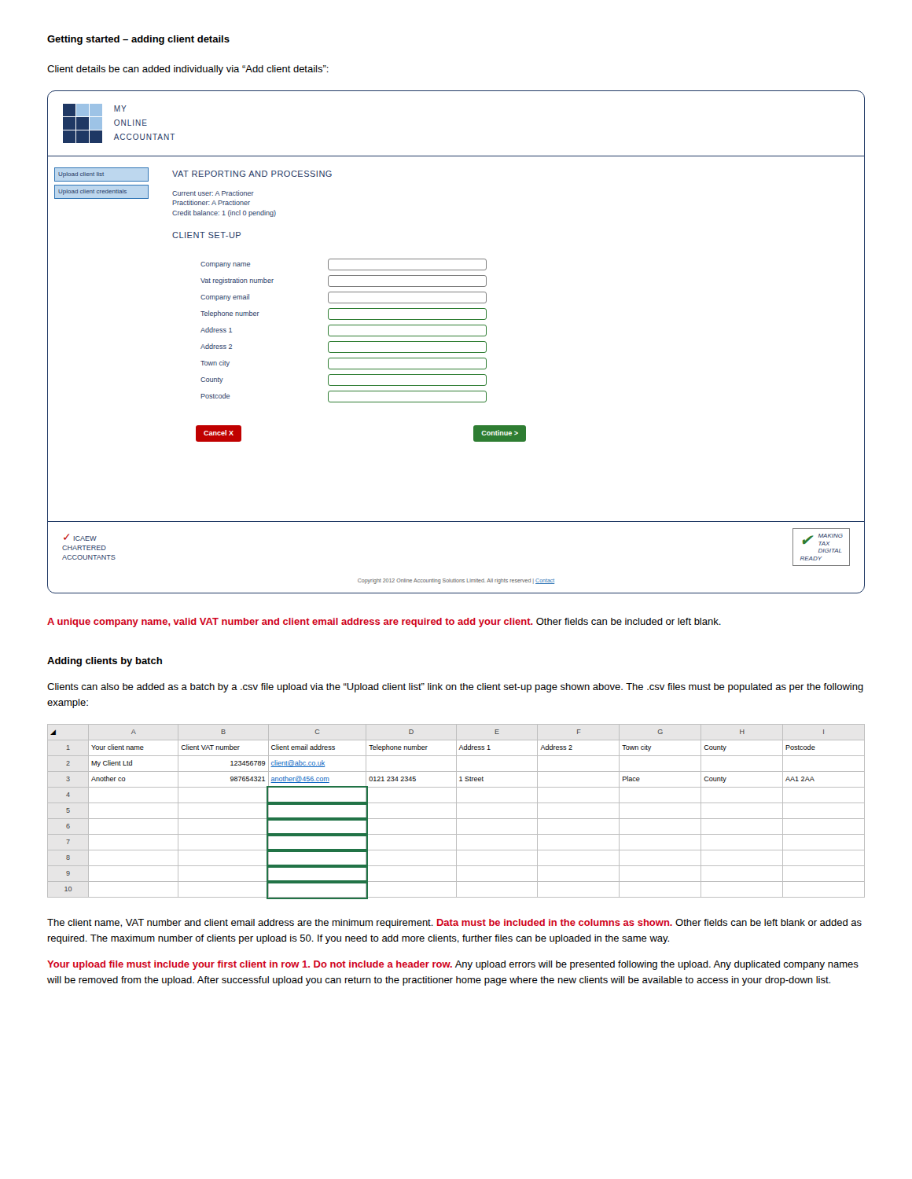Getting started – adding client details
Client details be can added individually via “Add client details”:
MY
ONLINE
ACCOUNTANT
Upload client list
Upload client credentials
VAT REPORTING AND PROCESSING
Current user: A Practioner
Practitioner: A Practioner
Credit balance: 1 (incl 0 pending)
CLIENT SET-UP
| Company name | |
| Vat registration number | |
| Company email | |
| Telephone number | |
| Address 1 | |
| Address 2 | |
| Town city | |
| County | |
| Postcode | |
Cancel X Continue >
✓ICAEW
CHARTERED
ACCOUNTANTS ✔MAKING
TAX
DIGITAL
READY
Copyright 2012 Online Accounting Solutions Limited. All rights reserved | Contact
A unique company name, valid VAT number and client email address are required to add your client. Other fields can be included or left blank.
Adding clients by batch
Clients can also be added as a batch by a .csv file upload via the “Upload client list” link on the client set-up page shown above. The .csv files must be populated as per the following example:
| ◢ | A | B | C | D | E | F | G | H | I |
| 1 | Your client name | Client VAT number | Client email address | Telephone number | Address 1 | Address 2 | Town city | County | Postcode |
| 2 | My Client Ltd | 123456789 | client@abc.co.uk | | | | | | |
| 3 | Another co | 987654321 | another@456.com | 0121 234 2345 | 1 Street | | Place | County | AA1 2AA |
| 4 | | | | | | | | | |
| 5 | | | | | | | | | |
| 6 | | | | | | | | | |
| 7 | | | | | | | | | |
| 8 | | | | | | | | | |
| 9 | | | | | | | | | |
| 10 | | | | | | | | | |
The client name, VAT number and client email address are the minimum requirement. Data must be included in the columns as shown. Other fields can be left blank or added as required. The maximum number of clients per upload is 50. If you need to add more clients, further files can be uploaded in the same way.
Your upload file must include your first client in row 1. Do not include a header row. Any upload errors will be presented following the upload. Any duplicated company names will be removed from the upload. After successful upload you can return to the practitioner home page where the new clients will be available to access in your drop-down list.